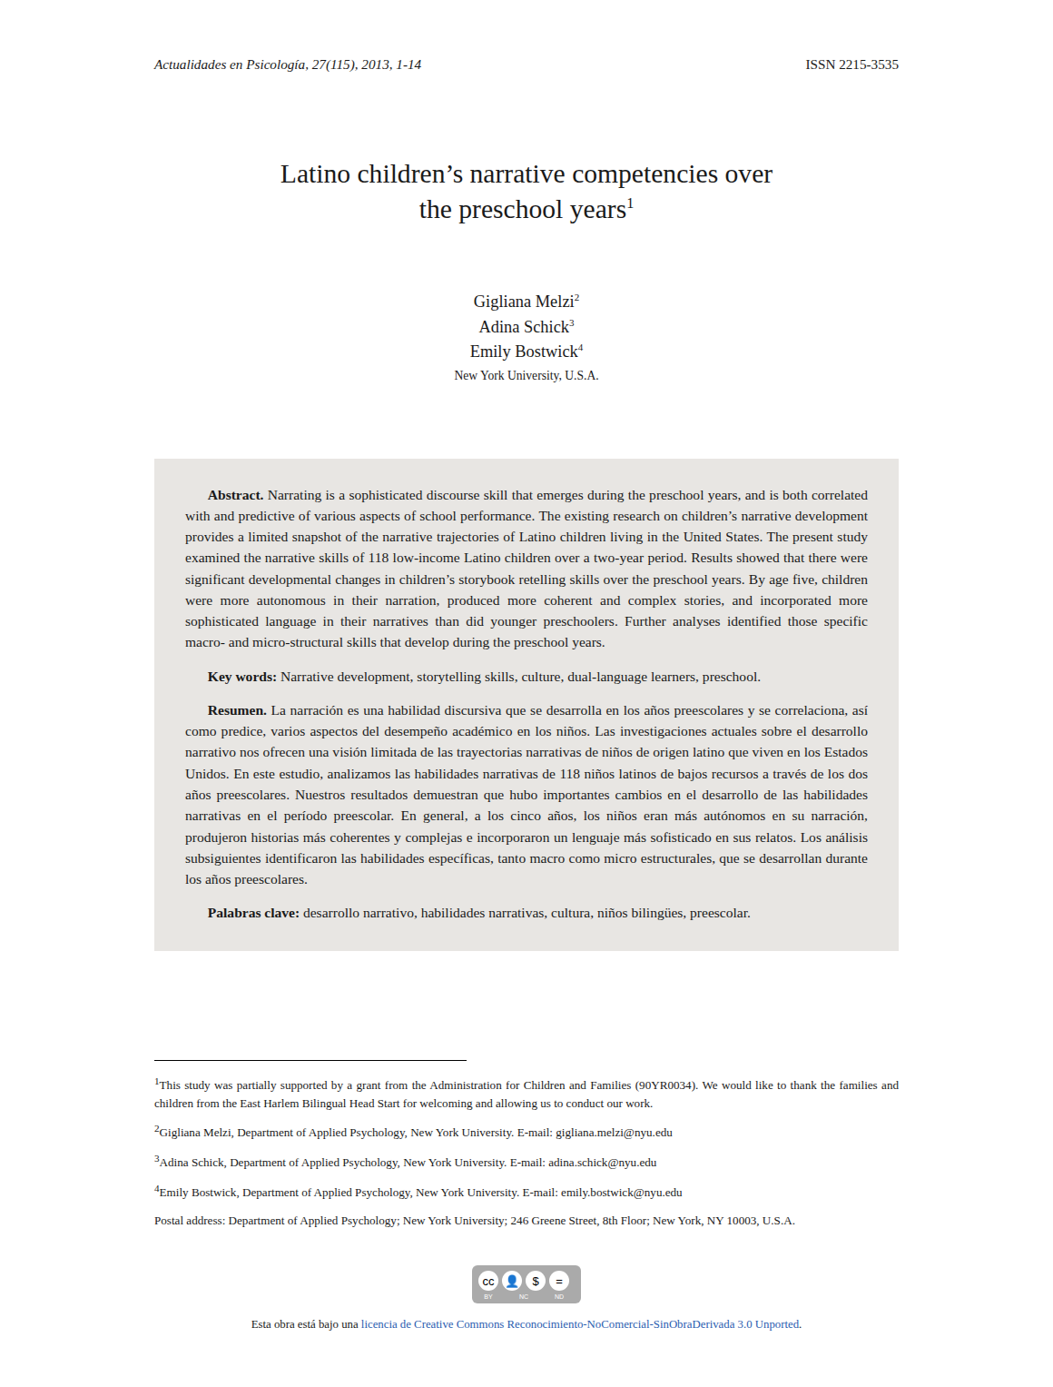Actualidades en Psicología, 27(115), 2013, 1-14 ISSN 2215-3535
Latino children’s narrative competencies over
the preschool years1
Gigliana Melzi2
Adina Schick3
Emily Bostwick4 New York University, U.S.A.
Abstract. Narrating is a sophisticated discourse skill that emerges during the preschool years, and is both correlated with and predictive of various aspects of school performance. The existing research on children’s narrative development provides a limited snapshot of the narrative trajectories of Latino children living in the United States. The present study examined the narrative skills of 118 low-income Latino children over a two-year period. Results showed that there were significant developmental changes in children’s storybook retelling skills over the preschool years. By age five, children were more autonomous in their narration, produced more coherent and complex stories, and incorporated more sophisticated language in their narratives than did younger preschoolers. Further analyses identified those specific macro- and micro-structural skills that develop during the preschool years.
Key words: Narrative development, storytelling skills, culture, dual-language learners, preschool.
Resumen. La narración es una habilidad discursiva que se desarrolla en los años preescolares y se correlaciona, así como predice, varios aspectos del desempeño académico en los niños. Las investigaciones actuales sobre el desarrollo narrativo nos ofrecen una visión limitada de las trayectorias narrativas de niños de origen latino que viven en los Estados Unidos. En este estudio, analizamos las habilidades narrativas de 118 niños latinos de bajos recursos a través de los dos años preescolares. Nuestros resultados demuestran que hubo importantes cambios en el desarrollo de las habilidades narrativas en el período preescolar. En general, a los cinco años, los niños eran más autónomos en su narración, produjeron historias más coherentes y complejas e incorporaron un lenguaje más sofisticado en sus relatos. Los análisis subsiguientes identificaron las habilidades específicas, tanto macro como micro estructurales, que se desarrollan durante los años preescolares.
Palabras clave: desarrollo narrativo, habilidades narrativas, cultura, niños bilingües, preescolar.
1This study was partially supported by a grant from the Administration for Children and Families (90YR0034). We would like to thank the families and children from the East Harlem Bilingual Head Start for welcoming and allowing us to conduct our work.
2Gigliana Melzi, Department of Applied Psychology, New York University. E-mail: gigliana.melzi@nyu.edu
3Adina Schick, Department of Applied Psychology, New York University. E-mail: adina.schick@nyu.edu
4Emily Bostwick, Department of Applied Psychology, New York University. E-mail: emily.bostwick@nyu.edu
Postal address: Department of Applied Psychology; New York University; 246 Greene Street, 8th Floor; New York, NY 10003, U.S.A.
cc 👤 $ = BY NC ND
Esta obra está bajo una licencia de Creative Commons Reconocimiento-NoComercial-SinObraDerivada 3.0 Unported.